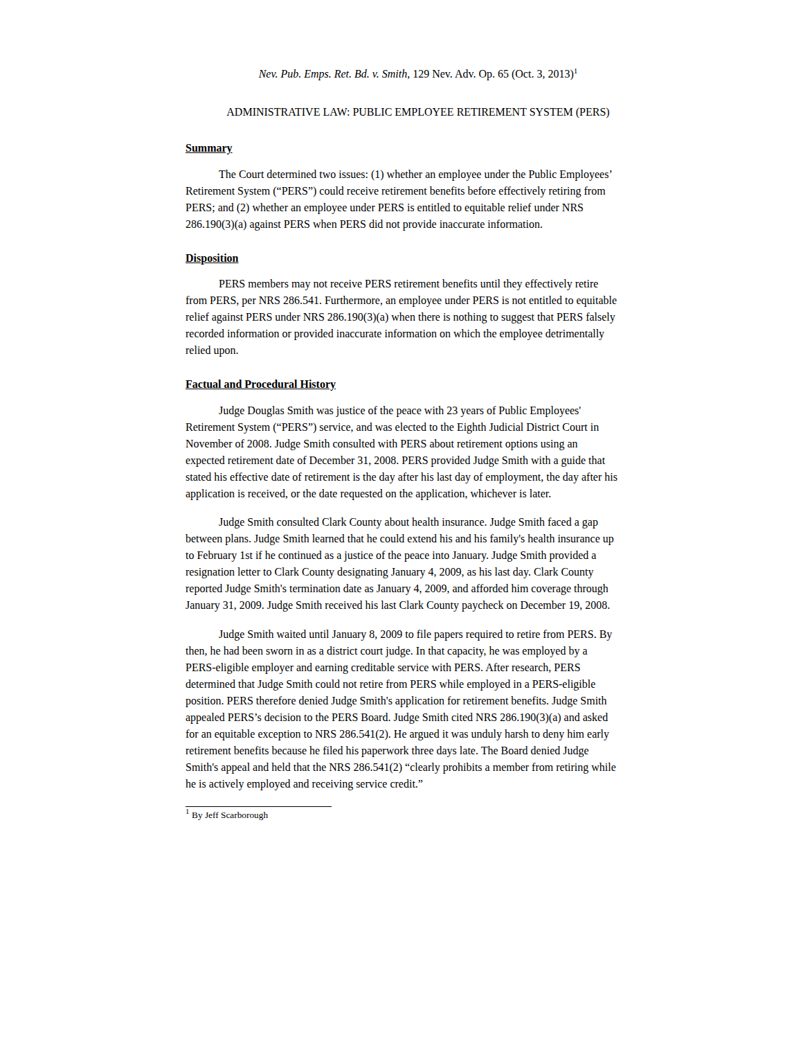Nev. Pub. Emps. Ret. Bd. v. Smith, 129 Nev. Adv. Op. 65 (Oct. 3, 2013)1
ADMINISTRATIVE LAW: PUBLIC EMPLOYEE RETIREMENT SYSTEM (PERS)
Summary
The Court determined two issues: (1) whether an employee under the Public Employees’ Retirement System (“PERS”) could receive retirement benefits before effectively retiring from PERS; and (2) whether an employee under PERS is entitled to equitable relief under NRS 286.190(3)(a) against PERS when PERS did not provide inaccurate information.
Disposition
PERS members may not receive PERS retirement benefits until they effectively retire from PERS, per NRS 286.541. Furthermore, an employee under PERS is not entitled to equitable relief against PERS under NRS 286.190(3)(a) when there is nothing to suggest that PERS falsely recorded information or provided inaccurate information on which the employee detrimentally relied upon.
Factual and Procedural History
Judge Douglas Smith was justice of the peace with 23 years of Public Employees' Retirement System (“PERS”) service, and was elected to the Eighth Judicial District Court in November of 2008. Judge Smith consulted with PERS about retirement options using an expected retirement date of December 31, 2008. PERS provided Judge Smith with a guide that stated his effective date of retirement is the day after his last day of employment, the day after his application is received, or the date requested on the application, whichever is later.
Judge Smith consulted Clark County about health insurance. Judge Smith faced a gap between plans. Judge Smith learned that he could extend his and his family's health insurance up to February 1st if he continued as a justice of the peace into January. Judge Smith provided a resignation letter to Clark County designating January 4, 2009, as his last day. Clark County reported Judge Smith's termination date as January 4, 2009, and afforded him coverage through January 31, 2009. Judge Smith received his last Clark County paycheck on December 19, 2008.
Judge Smith waited until January 8, 2009 to file papers required to retire from PERS. By then, he had been sworn in as a district court judge. In that capacity, he was employed by a PERS-eligible employer and earning creditable service with PERS. After research, PERS determined that Judge Smith could not retire from PERS while employed in a PERS-eligible position. PERS therefore denied Judge Smith's application for retirement benefits. Judge Smith appealed PERS’s decision to the PERS Board. Judge Smith cited NRS 286.190(3)(a) and asked for an equitable exception to NRS 286.541(2). He argued it was unduly harsh to deny him early retirement benefits because he filed his paperwork three days late. The Board denied Judge Smith's appeal and held that the NRS 286.541(2) “clearly prohibits a member from retiring while he is actively employed and receiving service credit.”
1By Jeff Scarborough